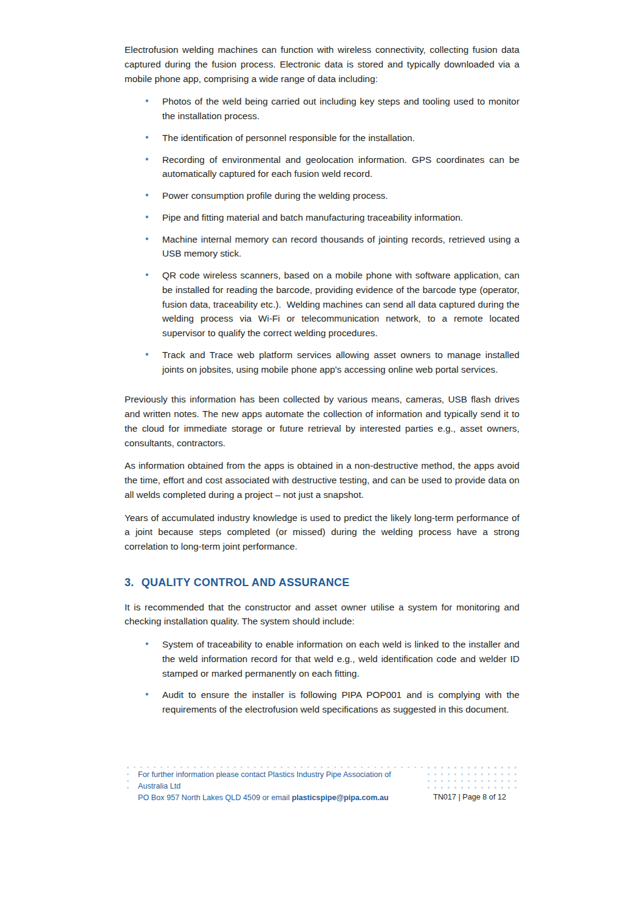Electrofusion welding machines can function with wireless connectivity, collecting fusion data captured during the fusion process. Electronic data is stored and typically downloaded via a mobile phone app, comprising a wide range of data including:
Photos of the weld being carried out including key steps and tooling used to monitor the installation process.
The identification of personnel responsible for the installation.
Recording of environmental and geolocation information. GPS coordinates can be automatically captured for each fusion weld record.
Power consumption profile during the welding process.
Pipe and fitting material and batch manufacturing traceability information.
Machine internal memory can record thousands of jointing records, retrieved using a USB memory stick.
QR code wireless scanners, based on a mobile phone with software application, can be installed for reading the barcode, providing evidence of the barcode type (operator, fusion data, traceability etc.). Welding machines can send all data captured during the welding process via Wi-Fi or telecommunication network, to a remote located supervisor to qualify the correct welding procedures.
Track and Trace web platform services allowing asset owners to manage installed joints on jobsites, using mobile phone app's accessing online web portal services.
Previously this information has been collected by various means, cameras, USB flash drives and written notes. The new apps automate the collection of information and typically send it to the cloud for immediate storage or future retrieval by interested parties e.g., asset owners, consultants, contractors.
As information obtained from the apps is obtained in a non-destructive method, the apps avoid the time, effort and cost associated with destructive testing, and can be used to provide data on all welds completed during a project – not just a snapshot.
Years of accumulated industry knowledge is used to predict the likely long-term performance of a joint because steps completed (or missed) during the welding process have a strong correlation to long-term joint performance.
3. QUALITY CONTROL AND ASSURANCE
It is recommended that the constructor and asset owner utilise a system for monitoring and checking installation quality. The system should include:
System of traceability to enable information on each weld is linked to the installer and the weld information record for that weld e.g., weld identification code and welder ID stamped or marked permanently on each fitting.
Audit to ensure the installer is following PIPA POP001 and is complying with the requirements of the electrofusion weld specifications as suggested in this document.
For further information please contact Plastics Industry Pipe Association of Australia Ltd
PO Box 957 North Lakes QLD 4509 or email plasticspipe@pipa.com.au
TN017 | Page 8 of 12